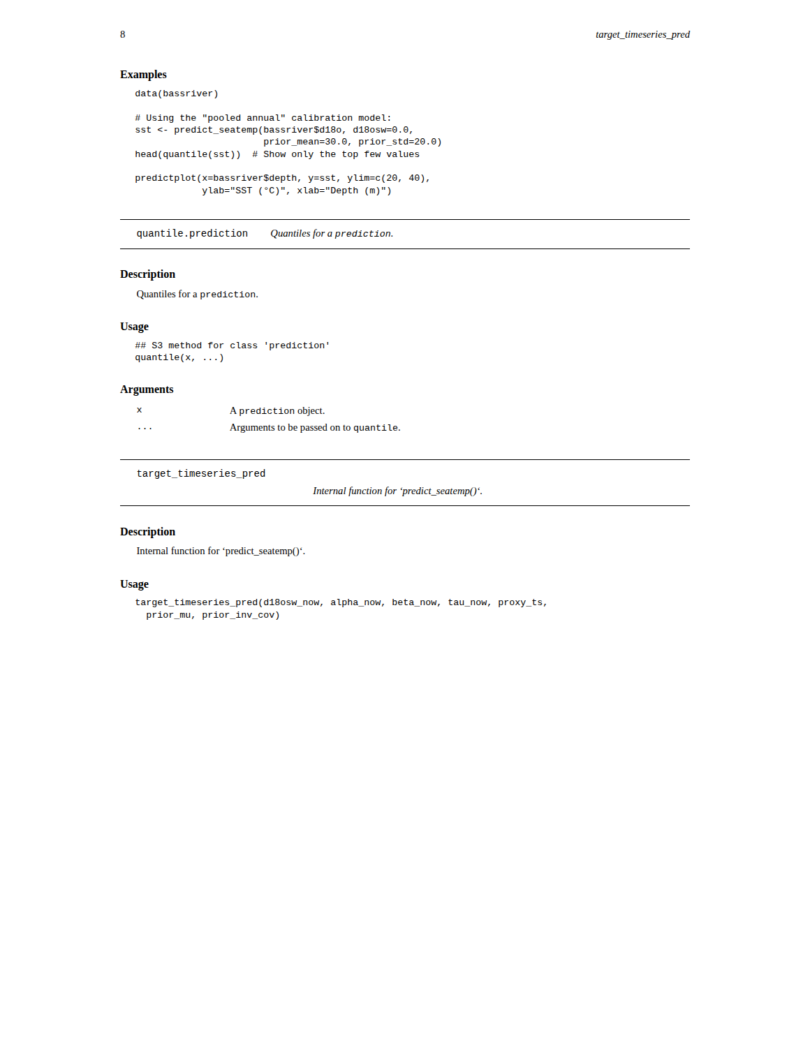8 target_timeseries_pred
Examples
data(bassriver)

# Using the "pooled annual" calibration model:
sst <- predict_seatemp(bassriver$d18o, d18osw=0.0,
                       prior_mean=30.0, prior_std=20.0)
head(quantile(sst))  # Show only the top few values

predictplot(x=bassriver$depth, y=sst, ylim=c(20, 40),
            ylab="SST (°C)", xlab="Depth (m)")
quantile.prediction Quantiles for a prediction.
Description
Quantiles for a prediction.
Usage
## S3 method for class 'prediction'
quantile(x, ...)
Arguments
| x | A prediction object. |
| ... | Arguments to be passed on to quantile . |
target_timeseries_pred Internal function for ‘predict_seatemp()‘.
Description
Internal function for ‘predict_seatemp()‘.
Usage
target_timeseries_pred(d18osw_now, alpha_now, beta_now, tau_now, proxy_ts,
  prior_mu, prior_inv_cov)